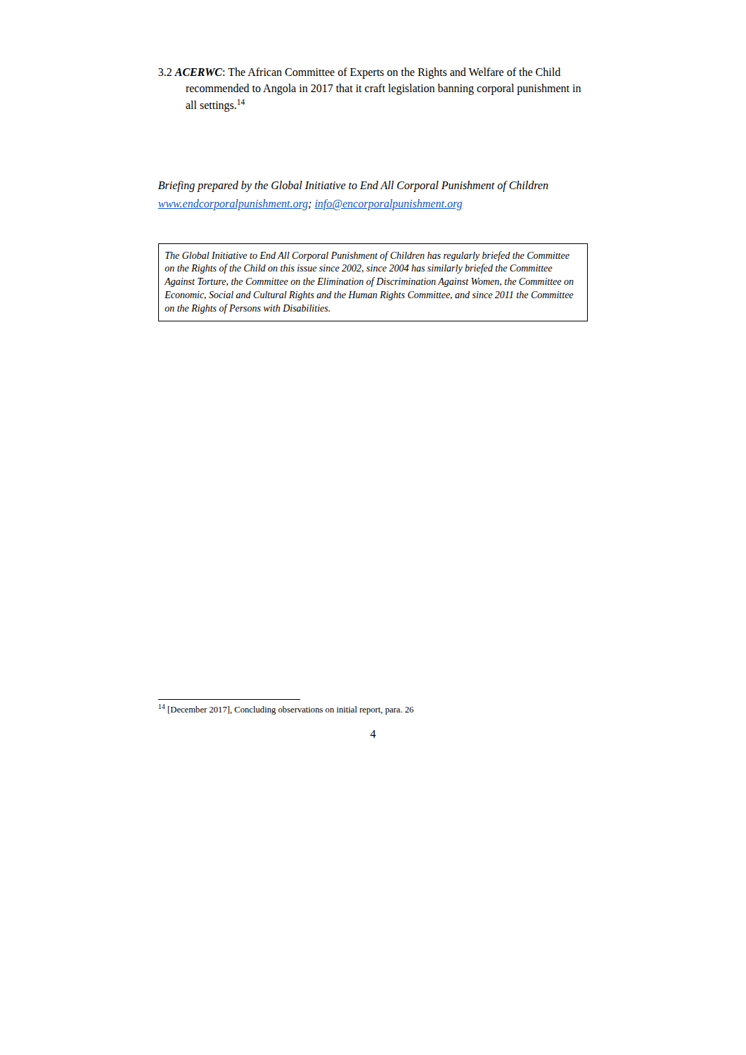3.2 ACERWC: The African Committee of Experts on the Rights and Welfare of the Child recommended to Angola in 2017 that it craft legislation banning corporal punishment in all settings.14
Briefing prepared by the Global Initiative to End All Corporal Punishment of Children
www.endcorporalpunishment.org; info@encorporalpunishment.org
The Global Initiative to End All Corporal Punishment of Children has regularly briefed the Committee on the Rights of the Child on this issue since 2002, since 2004 has similarly briefed the Committee Against Torture, the Committee on the Elimination of Discrimination Against Women, the Committee on Economic, Social and Cultural Rights and the Human Rights Committee, and since 2011 the Committee on the Rights of Persons with Disabilities.
14 [December 2017], Concluding observations on initial report, para. 26
4